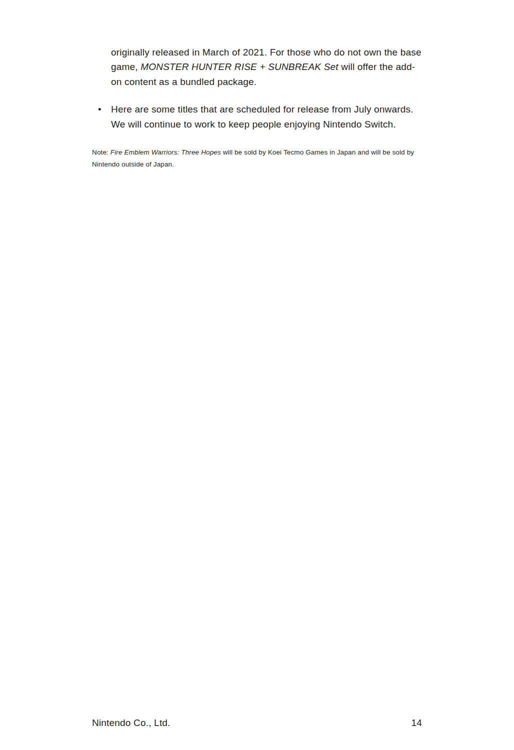originally released in March of 2021. For those who do not own the base game, MONSTER HUNTER RISE + SUNBREAK Set will offer the add-on content as a bundled package.
Here are some titles that are scheduled for release from July onwards. We will continue to work to keep people enjoying Nintendo Switch.
Note: Fire Emblem Warriors: Three Hopes will be sold by Koei Tecmo Games in Japan and will be sold by Nintendo outside of Japan.
Nintendo Co., Ltd. 14